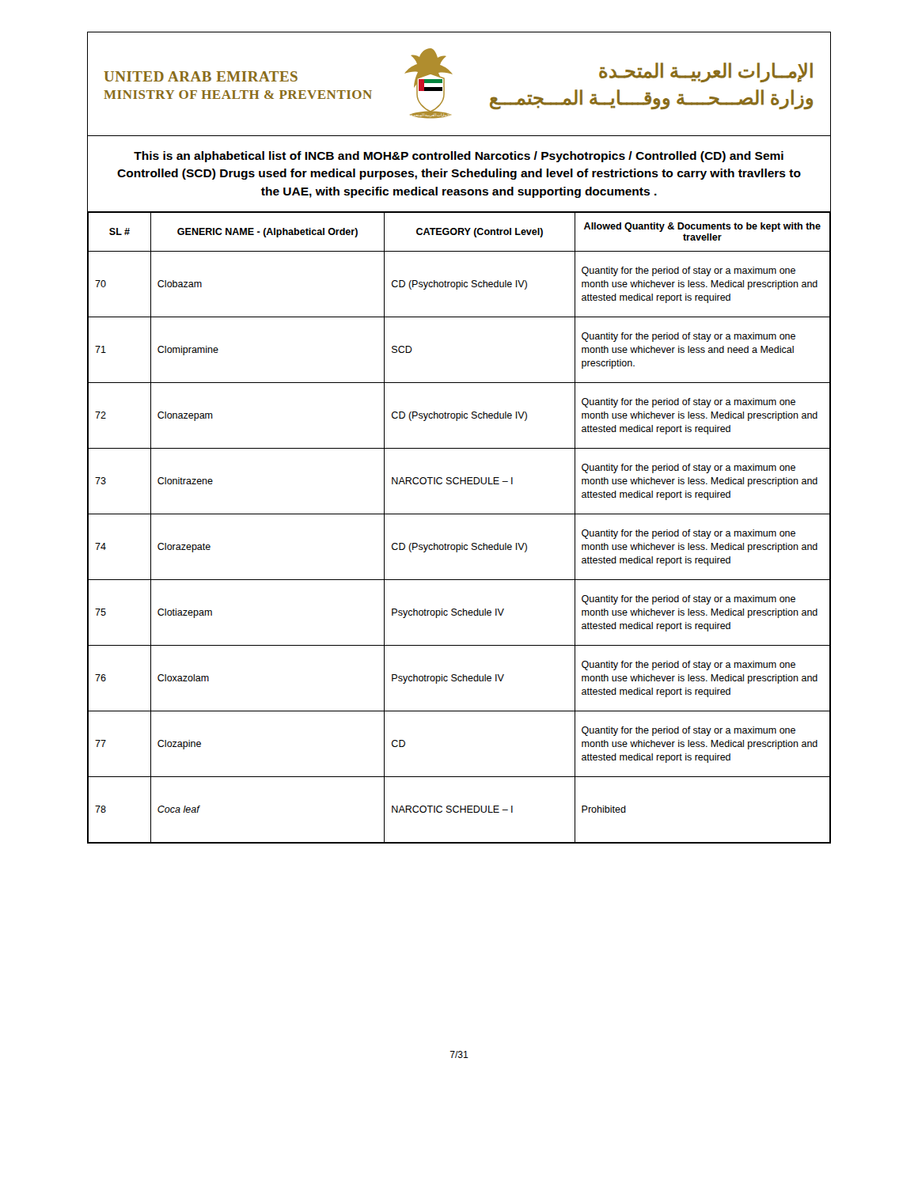UNITED ARAB EMIRATES
MINISTRY OF HEALTH & PREVENTION
الإمارات العربية المتحدة
الإمــارات العربيــة المتحـدة
وزارة الصـــحــــة ووقــــايــة المـــجتمـــع
This is an alphabetical list of INCB and MOH&P controlled Narcotics / Psychotropics / Controlled (CD) and Semi Controlled (SCD) Drugs used for medical purposes, their Scheduling and level of restrictions to carry with travllers to the UAE, with specific medical reasons and supporting documents .
| SL # | GENERIC NAME - (Alphabetical Order) | CATEGORY (Control Level) | Allowed Quantity & Documents to be kept with the traveller |
| --- | --- | --- | --- |
| 70 | Clobazam | CD (Psychotropic Schedule IV) | Quantity for the period of stay or a maximum one month use whichever is less. Medical prescription and attested medical report is required |
| 71 | Clomipramine | SCD | Quantity for the period of stay or a maximum one month use whichever is less and need a Medical prescription. |
| 72 | Clonazepam | CD (Psychotropic Schedule IV) | Quantity for the period of stay or a maximum one month use whichever is less. Medical prescription and attested medical report is required |
| 73 | Clonitrazene | NARCOTIC SCHEDULE – I | Quantity for the period of stay or a maximum one month use whichever is less. Medical prescription and attested medical report is required |
| 74 | Clorazepate | CD (Psychotropic Schedule IV) | Quantity for the period of stay or a maximum one month use whichever is less. Medical prescription and attested medical report is required |
| 75 | Clotiazepam | Psychotropic Schedule IV | Quantity for the period of stay or a maximum one month use whichever is less. Medical prescription and attested medical report is required |
| 76 | Cloxazolam | Psychotropic Schedule IV | Quantity for the period of stay or a maximum one month use whichever is less. Medical prescription and attested medical report is required |
| 77 | Clozapine | CD | Quantity for the period of stay or a maximum one month use whichever is less. Medical prescription and attested medical report is required |
| 78 | Coca leaf | NARCOTIC SCHEDULE – I | Prohibited |
7/31